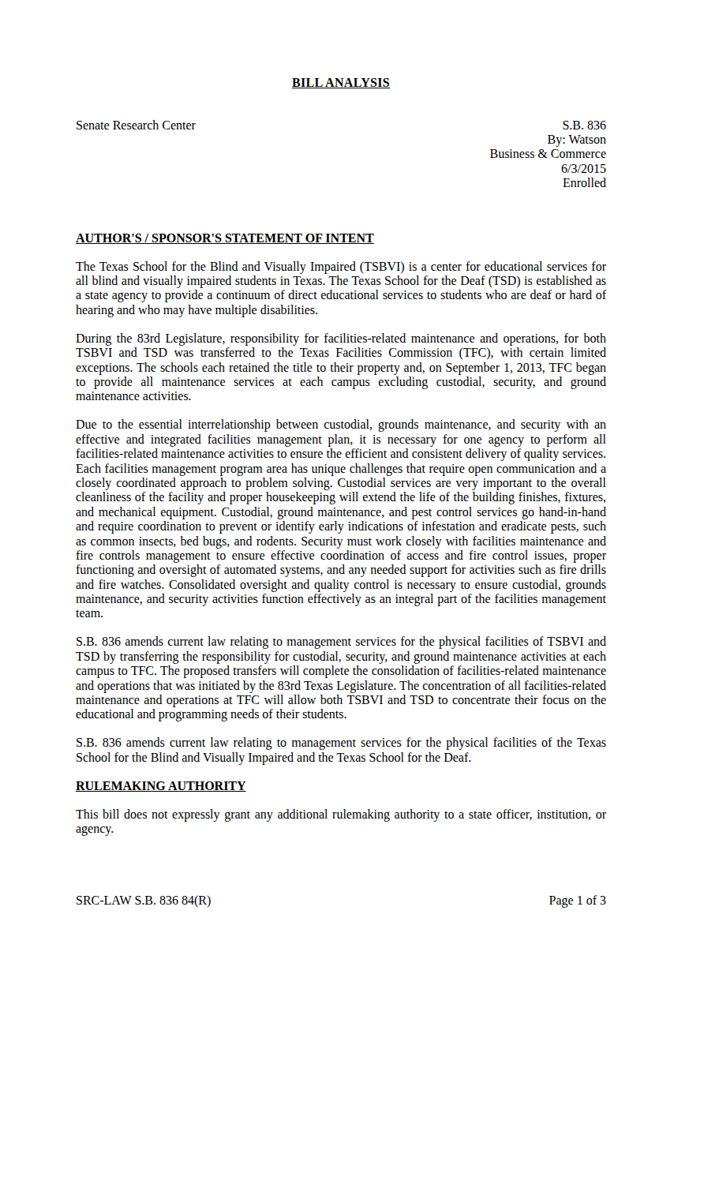BILL ANALYSIS
Senate Research Center
S.B. 836
By: Watson
Business & Commerce
6/3/2015
Enrolled
AUTHOR'S / SPONSOR'S STATEMENT OF INTENT
The Texas School for the Blind and Visually Impaired (TSBVI) is a center for educational services for all blind and visually impaired students in Texas. The Texas School for the Deaf (TSD) is established as a state agency to provide a continuum of direct educational services to students who are deaf or hard of hearing and who may have multiple disabilities.
During the 83rd Legislature, responsibility for facilities-related maintenance and operations, for both TSBVI and TSD was transferred to the Texas Facilities Commission (TFC), with certain limited exceptions. The schools each retained the title to their property and, on September 1, 2013, TFC began to provide all maintenance services at each campus excluding custodial, security, and ground maintenance activities.
Due to the essential interrelationship between custodial, grounds maintenance, and security with an effective and integrated facilities management plan, it is necessary for one agency to perform all facilities-related maintenance activities to ensure the efficient and consistent delivery of quality services. Each facilities management program area has unique challenges that require open communication and a closely coordinated approach to problem solving. Custodial services are very important to the overall cleanliness of the facility and proper housekeeping will extend the life of the building finishes, fixtures, and mechanical equipment. Custodial, ground maintenance, and pest control services go hand-in-hand and require coordination to prevent or identify early indications of infestation and eradicate pests, such as common insects, bed bugs, and rodents. Security must work closely with facilities maintenance and fire controls management to ensure effective coordination of access and fire control issues, proper functioning and oversight of automated systems, and any needed support for activities such as fire drills and fire watches. Consolidated oversight and quality control is necessary to ensure custodial, grounds maintenance, and security activities function effectively as an integral part of the facilities management team.
S.B. 836 amends current law relating to management services for the physical facilities of TSBVI and TSD by transferring the responsibility for custodial, security, and ground maintenance activities at each campus to TFC. The proposed transfers will complete the consolidation of facilities-related maintenance and operations that was initiated by the 83rd Texas Legislature. The concentration of all facilities-related maintenance and operations at TFC will allow both TSBVI and TSD to concentrate their focus on the educational and programming needs of their students.
S.B. 836 amends current law relating to management services for the physical facilities of the Texas School for the Blind and Visually Impaired and the Texas School for the Deaf.
RULEMAKING AUTHORITY
This bill does not expressly grant any additional rulemaking authority to a state officer, institution, or agency.
SRC-LAW S.B. 836 84(R)
Page 1 of 3